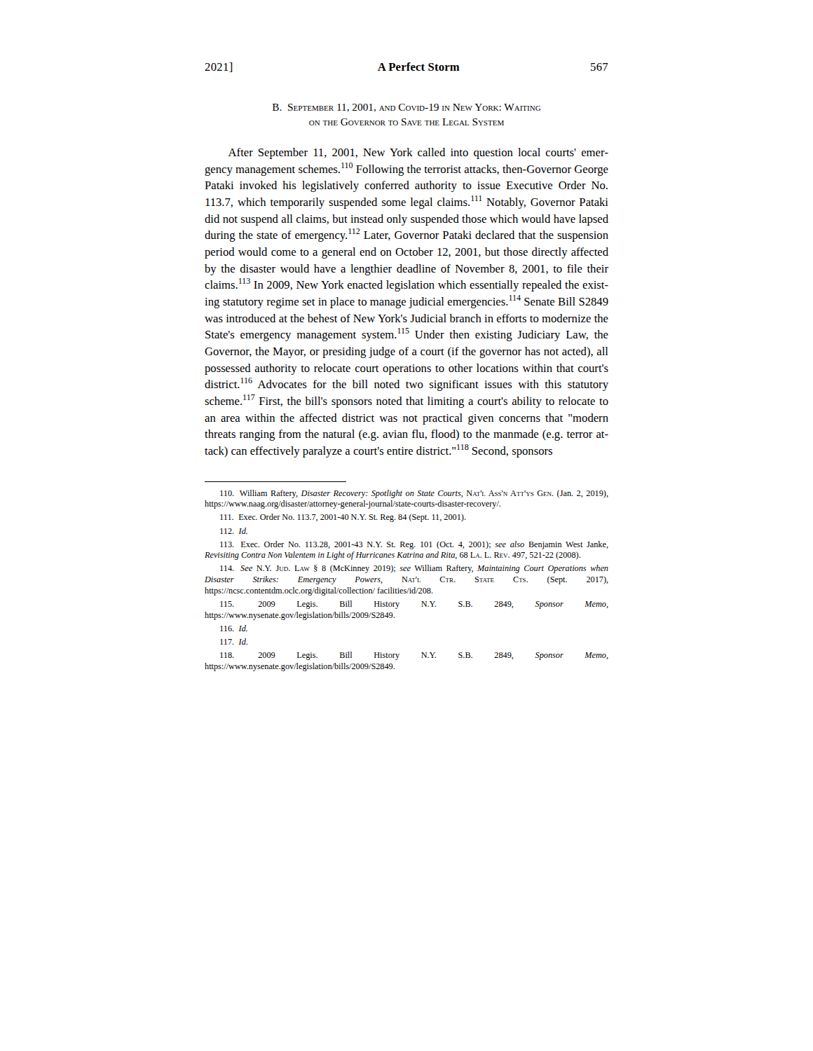2021] A Perfect Storm 567
B. September 11, 2001, and Covid-19 in New York: Waiting
on the Governor to Save the Legal System
After September 11, 2001, New York called into question local courts' emergency management schemes.110 Following the terrorist attacks, then-Governor George Pataki invoked his legislatively conferred authority to issue Executive Order No. 113.7, which temporarily suspended some legal claims.111 Notably, Governor Pataki did not suspend all claims, but instead only suspended those which would have lapsed during the state of emergency.112 Later, Governor Pataki declared that the suspension period would come to a general end on October 12, 2001, but those directly affected by the disaster would have a lengthier deadline of November 8, 2001, to file their claims.113 In 2009, New York enacted legislation which essentially repealed the existing statutory regime set in place to manage judicial emergencies.114 Senate Bill S2849 was introduced at the behest of New York's Judicial branch in efforts to modernize the State's emergency management system.115 Under then existing Judiciary Law, the Governor, the Mayor, or presiding judge of a court (if the governor has not acted), all possessed authority to relocate court operations to other locations within that court's district.116 Advocates for the bill noted two significant issues with this statutory scheme.117 First, the bill's sponsors noted that limiting a court's ability to relocate to an area within the affected district was not practical given concerns that "modern threats ranging from the natural (e.g. avian flu, flood) to the manmade (e.g. terror attack) can effectively paralyze a court's entire district."118 Second, sponsors
110. William Raftery, Disaster Recovery: Spotlight on State Courts, Nat'l Ass'n Att'ys Gen. (Jan. 2, 2019), https://www.naag.org/disaster/attorney-general-journal/state-courts-disaster-recovery/.
111. Exec. Order No. 113.7, 2001-40 N.Y. St. Reg. 84 (Sept. 11, 2001).
112. Id.
113. Exec. Order No. 113.28, 2001-43 N.Y. St. Reg. 101 (Oct. 4, 2001); see also Benjamin West Janke, Revisiting Contra Non Valentem in Light of Hurricanes Katrina and Rita, 68 La. L. Rev. 497, 521-22 (2008).
114. See N.Y. Jud. Law § 8 (McKinney 2019); see William Raftery, Maintaining Court Operations when Disaster Strikes: Emergency Powers, Nat'l Ctr. State Cts. (Sept. 2017), https://ncsc.contentdm.oclc.org/digital/collection/ facilities/id/208.
115. 2009 Legis. Bill History N.Y. S.B. 2849, Sponsor Memo, https://www.nysenate.gov/legislation/bills/2009/S2849.
116. Id.
117. Id.
118. 2009 Legis. Bill History N.Y. S.B. 2849, Sponsor Memo, https://www.nysenate.gov/legislation/bills/2009/S2849.